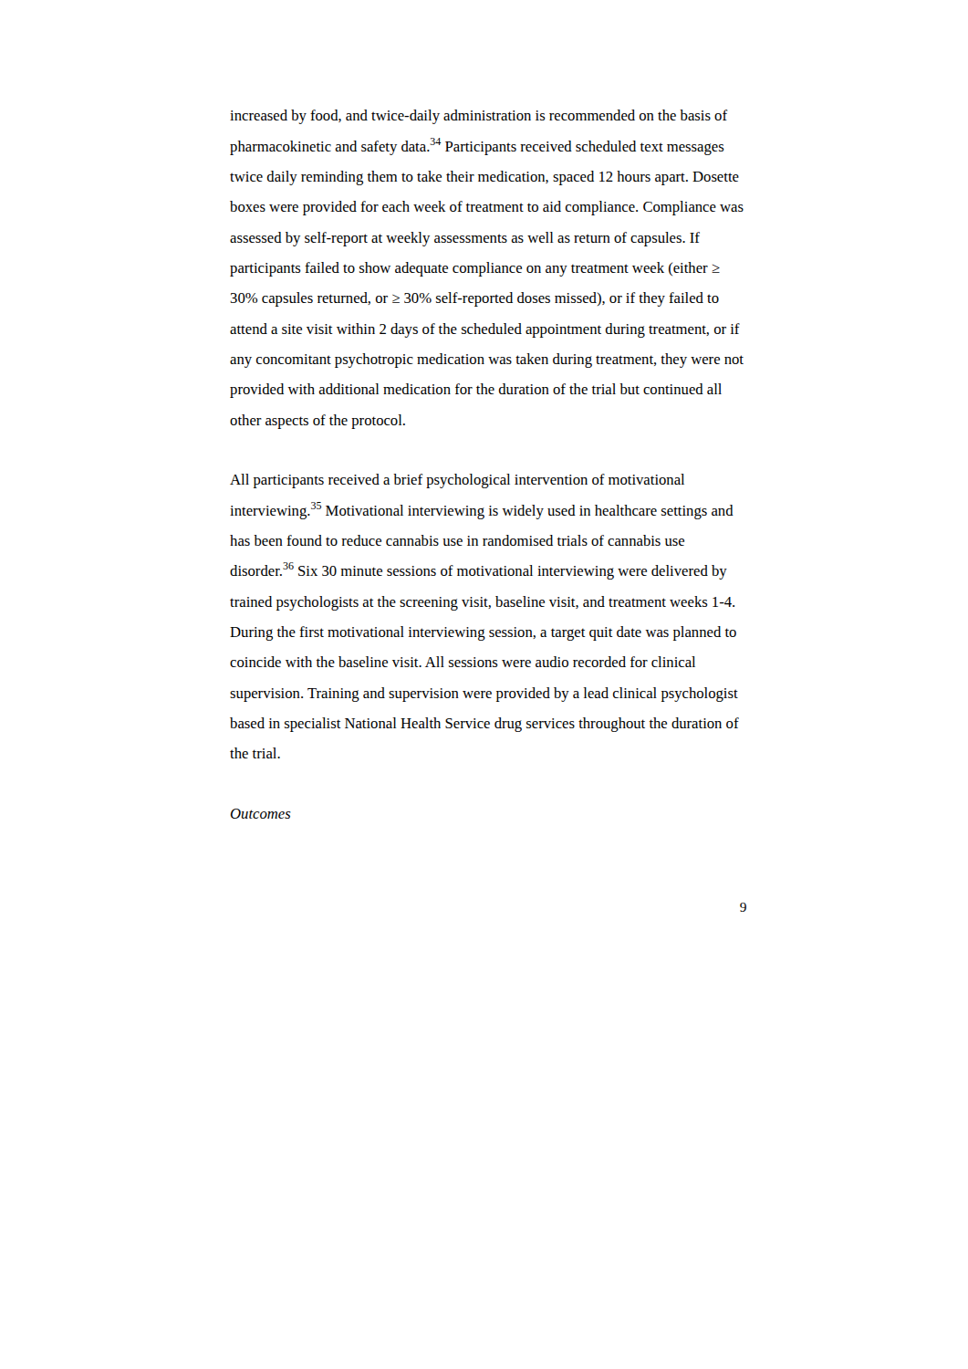increased by food, and twice-daily administration is recommended on the basis of pharmacokinetic and safety data.34 Participants received scheduled text messages twice daily reminding them to take their medication, spaced 12 hours apart. Dosette boxes were provided for each week of treatment to aid compliance. Compliance was assessed by self-report at weekly assessments as well as return of capsules. If participants failed to show adequate compliance on any treatment week (either ≥ 30% capsules returned, or ≥ 30% self-reported doses missed), or if they failed to attend a site visit within 2 days of the scheduled appointment during treatment, or if any concomitant psychotropic medication was taken during treatment, they were not provided with additional medication for the duration of the trial but continued all other aspects of the protocol.
All participants received a brief psychological intervention of motivational interviewing.35 Motivational interviewing is widely used in healthcare settings and has been found to reduce cannabis use in randomised trials of cannabis use disorder.36 Six 30 minute sessions of motivational interviewing were delivered by trained psychologists at the screening visit, baseline visit, and treatment weeks 1-4. During the first motivational interviewing session, a target quit date was planned to coincide with the baseline visit. All sessions were audio recorded for clinical supervision. Training and supervision were provided by a lead clinical psychologist based in specialist National Health Service drug services throughout the duration of the trial.
Outcomes
9